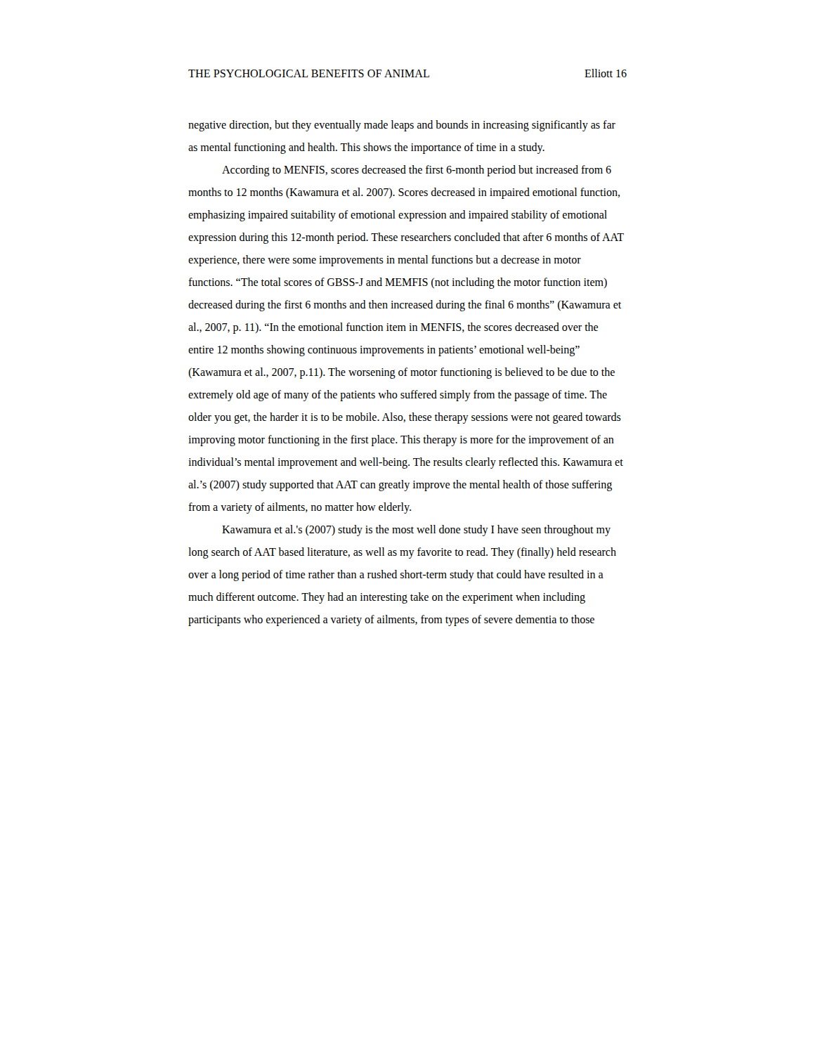The Psychological Benefits of Animal Elliott 16
negative direction, but they eventually made leaps and bounds in increasing significantly as far as mental functioning and health. This shows the importance of time in a study.
According to MENFIS, scores decreased the first 6-month period but increased from 6 months to 12 months (Kawamura et al. 2007). Scores decreased in impaired emotional function, emphasizing impaired suitability of emotional expression and impaired stability of emotional expression during this 12-month period. These researchers concluded that after 6 months of AAT experience, there were some improvements in mental functions but a decrease in motor functions. “The total scores of GBSS-J and MEMFIS (not including the motor function item) decreased during the first 6 months and then increased during the final 6 months” (Kawamura et al., 2007, p. 11). “In the emotional function item in MENFIS, the scores decreased over the entire 12 months showing continuous improvements in patients’ emotional well-being” (Kawamura et al., 2007, p.11). The worsening of motor functioning is believed to be due to the extremely old age of many of the patients who suffered simply from the passage of time. The older you get, the harder it is to be mobile. Also, these therapy sessions were not geared towards improving motor functioning in the first place. This therapy is more for the improvement of an individual’s mental improvement and well-being. The results clearly reflected this. Kawamura et al.’s (2007) study supported that AAT can greatly improve the mental health of those suffering from a variety of ailments, no matter how elderly.
Kawamura et al.'s (2007) study is the most well done study I have seen throughout my long search of AAT based literature, as well as my favorite to read. They (finally) held research over a long period of time rather than a rushed short-term study that could have resulted in a much different outcome. They had an interesting take on the experiment when including participants who experienced a variety of ailments, from types of severe dementia to those